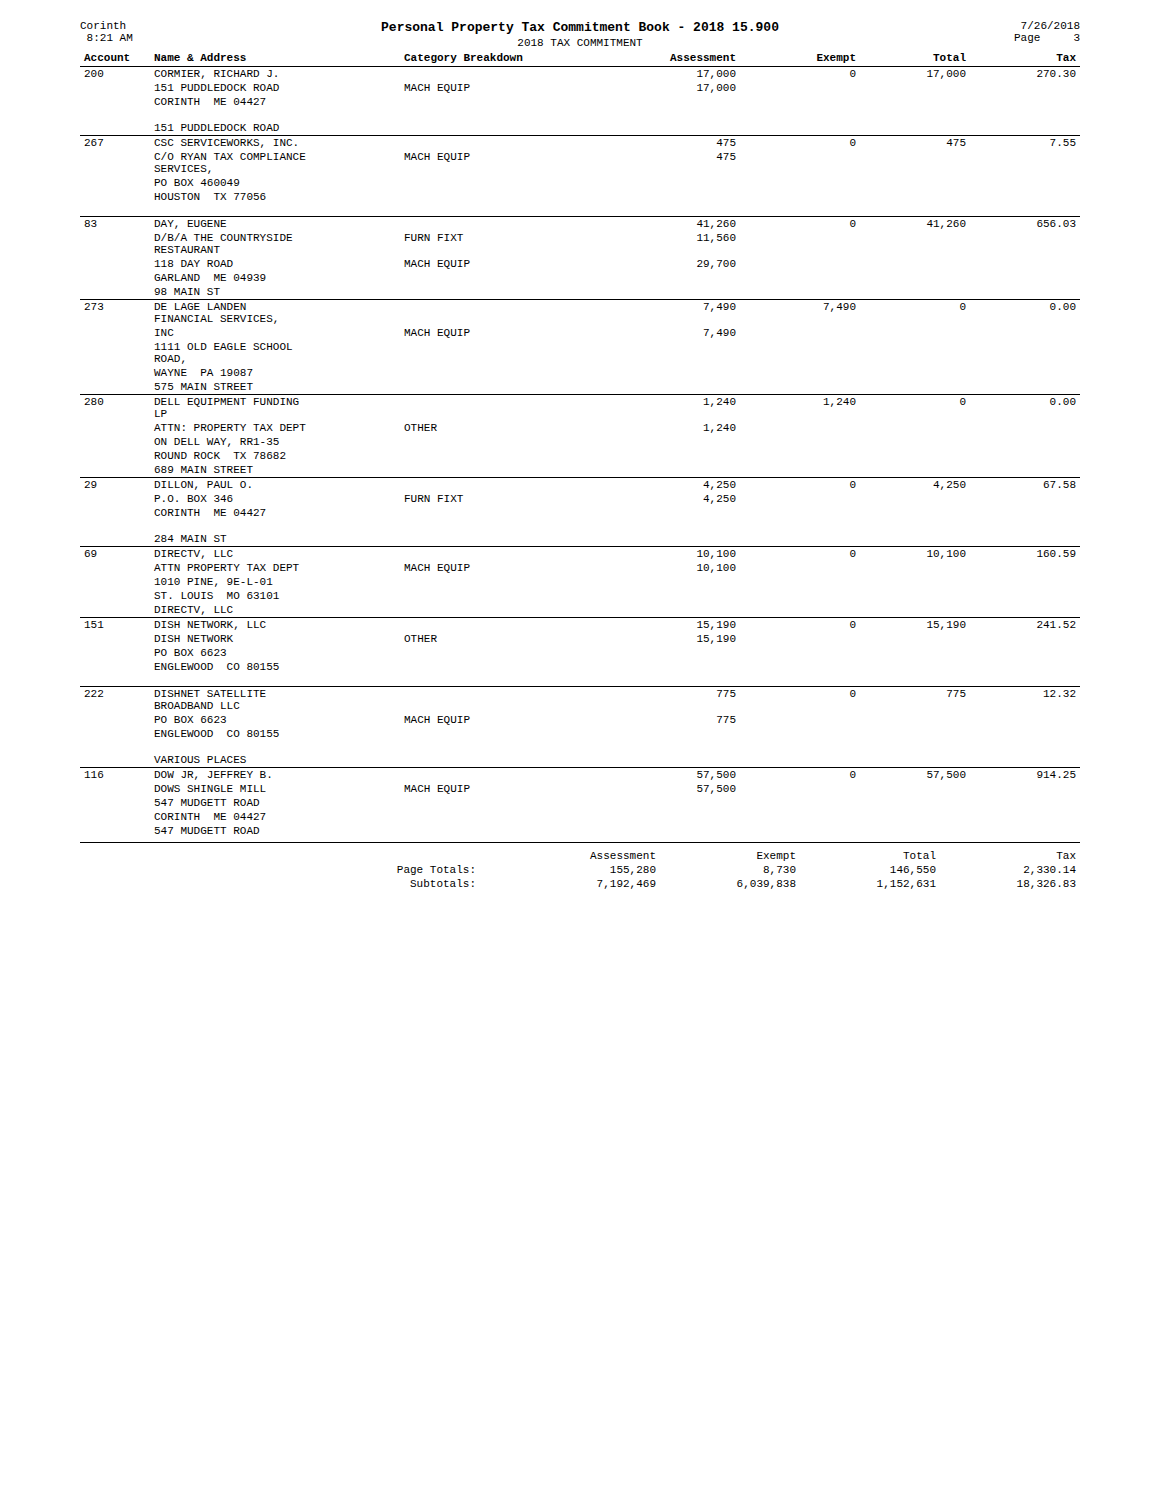| Corinth 8:21 AM | Personal Property Tax Commitment Book - 2018 15.900 2018 TAX COMMITMENT | 7/26/2018 Page 3 |
| Account | Name & Address | Category Breakdown | Assessment | Exempt | Total | Tax |
| 200 | CORMIER, RICHARD J. | | 17,000 | 0 | 17,000 | 270.30 |
| | 151 PUDDLEDOCK ROAD | MACH EQUIP | 17,000 | | | |
| | CORINTH ME 04427 | | | | | |
| | 151 PUDDLEDOCK ROAD | | | | | |
| 267 | CSC SERVICEWORKS, INC. | | 475 | 0 | 475 | 7.55 |
| | C/O RYAN TAX COMPLIANCE SERVICES, | MACH EQUIP | 475 | | | |
| | PO BOX 460049 | | | | | |
| | HOUSTON TX 77056 | | | | | |
| 83 | DAY, EUGENE | | 41,260 | 0 | 41,260 | 656.03 |
| | D/B/A THE COUNTRYSIDE RESTAURANT | FURN FIXT | 11,560 | | | |
| | 118 DAY ROAD | MACH EQUIP | 29,700 | | | |
| | GARLAND ME 04939 | | | | | |
| | 98 MAIN ST | | | | | |
| 273 | DE LAGE LANDEN FINANCIAL SERVICES, | | 7,490 | 7,490 | 0 | 0.00 |
| | INC | MACH EQUIP | 7,490 | | | |
| | 1111 OLD EAGLE SCHOOL ROAD, | | | | | |
| | WAYNE PA 19087 | | | | | |
| | 575 MAIN STREET | | | | | |
| 280 | DELL EQUIPMENT FUNDING LP | | 1,240 | 1,240 | 0 | 0.00 |
| | ATTN: PROPERTY TAX DEPT | OTHER | 1,240 | | | |
| | ON DELL WAY, RR1-35 | | | | | |
| | ROUND ROCK TX 78682 | | | | | |
| | 689 MAIN STREET | | | | | |
| 29 | DILLON, PAUL O. | | 4,250 | 0 | 4,250 | 67.58 |
| | P.O. BOX 346 | FURN FIXT | 4,250 | | | |
| | CORINTH ME 04427 | | | | | |
| | 284 MAIN ST | | | | | |
| 69 | DIRECTV, LLC | | 10,100 | 0 | 10,100 | 160.59 |
| | ATTN PROPERTY TAX DEPT | MACH EQUIP | 10,100 | | | |
| | 1010 PINE, 9E-L-01 | | | | | |
| | ST. LOUIS MO 63101 | | | | | |
| | DIRECTV, LLC | | | | | |
| 151 | DISH NETWORK, LLC | | 15,190 | 0 | 15,190 | 241.52 |
| | DISH NETWORK | OTHER | 15,190 | | | |
| | PO BOX 6623 | | | | | |
| | ENGLEWOOD CO 80155 | | | | | |
| 222 | DISHNET SATELLITE BROADBAND LLC | | 775 | 0 | 775 | 12.32 |
| | PO BOX 6623 | MACH EQUIP | 775 | | | |
| | ENGLEWOOD CO 80155 | | | | | |
| | VARIOUS PLACES | | | | | |
| 116 | DOW JR, JEFFREY B. | | 57,500 | 0 | 57,500 | 914.25 |
| | DOWS SHINGLE MILL | MACH EQUIP | 57,500 | | | |
| | 547 MUDGETT ROAD | | | | | |
| | CORINTH ME 04427 | | | | | |
| | 547 MUDGETT ROAD | | | | | |
| | Assessment | Exempt | Total | Tax |
| Page Totals: | 155,280 | 8,730 | 146,550 | 2,330.14 |
| Subtotals: | 7,192,469 | 6,039,838 | 1,152,631 | 18,326.83 |